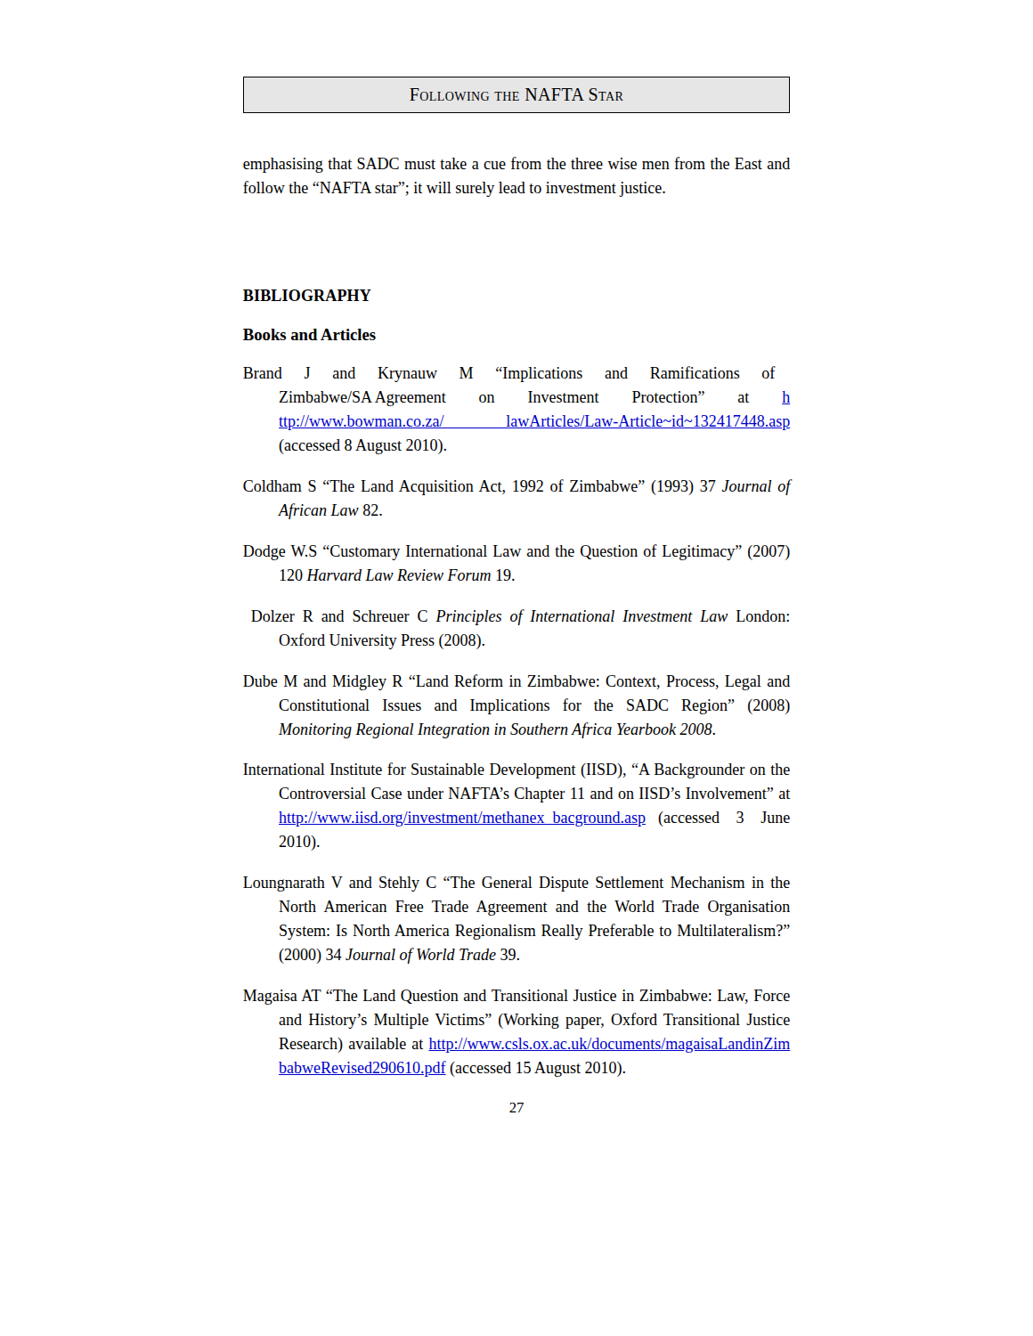Following the NAFTA Star
emphasising that SADC must take a cue from the three wise men from the East and follow the “NAFTA star”; it will surely lead to investment justice.
BIBLIOGRAPHY
Books and Articles
Brand J and Krynauw M “Implications and Ramifications of Zimbabwe/SA Agreement on Investment Protection” at http://www.bowman.co.za/ lawArticles/Law-Article~id~132417448.asp (accessed 8 August 2010).
Coldham S “The Land Acquisition Act, 1992 of Zimbabwe” (1993) 37 Journal of African Law 82.
Dodge W.S “Customary International Law and the Question of Legitimacy” (2007) 120 Harvard Law Review Forum 19.
Dolzer R and Schreuer C Principles of International Investment Law London: Oxford University Press (2008).
Dube M and Midgley R “Land Reform in Zimbabwe: Context, Process, Legal and Constitutional Issues and Implications for the SADC Region” (2008) Monitoring Regional Integration in Southern Africa Yearbook 2008.
International Institute for Sustainable Development (IISD), “A Backgrounder on the Controversial Case under NAFTA’s Chapter 11 and on IISD’s Involvement” at http://www.iisd.org/investment/methanex_bacground.asp (accessed 3 June 2010).
Loungnarath V and Stehly C “The General Dispute Settlement Mechanism in the North American Free Trade Agreement and the World Trade Organisation System: Is North America Regionalism Really Preferable to Multilateralism?” (2000) 34 Journal of World Trade 39.
Magaisa AT “The Land Question and Transitional Justice in Zimbabwe: Law, Force and History’s Multiple Victims” (Working paper, Oxford Transitional Justice Research) available at http://www.csls.ox.ac.uk/documents/magaisaLandinZimbabweRevised290610.pdf (accessed 15 August 2010).
27